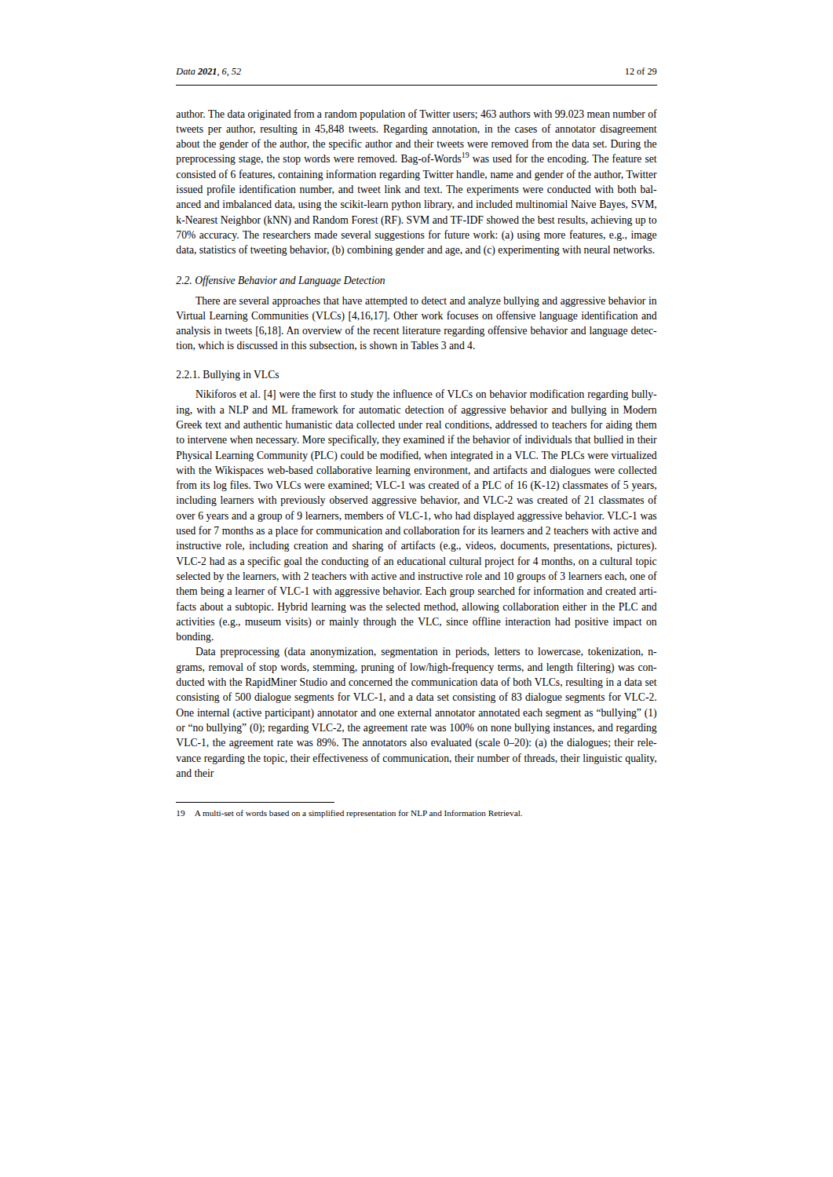Data 2021, 6, 52
12 of 29
author. The data originated from a random population of Twitter users; 463 authors with 99.023 mean number of tweets per author, resulting in 45,848 tweets. Regarding annotation, in the cases of annotator disagreement about the gender of the author, the specific author and their tweets were removed from the data set. During the preprocessing stage, the stop words were removed. Bag-of-Words19 was used for the encoding. The feature set consisted of 6 features, containing information regarding Twitter handle, name and gender of the author, Twitter issued profile identification number, and tweet link and text. The experiments were conducted with both balanced and imbalanced data, using the scikit-learn python library, and included multinomial Naive Bayes, SVM, k-Nearest Neighbor (kNN) and Random Forest (RF). SVM and TF-IDF showed the best results, achieving up to 70% accuracy. The researchers made several suggestions for future work: (a) using more features, e.g., image data, statistics of tweeting behavior, (b) combining gender and age, and (c) experimenting with neural networks.
2.2. Offensive Behavior and Language Detection
There are several approaches that have attempted to detect and analyze bullying and aggressive behavior in Virtual Learning Communities (VLCs) [4,16,17]. Other work focuses on offensive language identification and analysis in tweets [6,18]. An overview of the recent literature regarding offensive behavior and language detection, which is discussed in this subsection, is shown in Tables 3 and 4.
2.2.1. Bullying in VLCs
Nikiforos et al. [4] were the first to study the influence of VLCs on behavior modification regarding bullying, with a NLP and ML framework for automatic detection of aggressive behavior and bullying in Modern Greek text and authentic humanistic data collected under real conditions, addressed to teachers for aiding them to intervene when necessary. More specifically, they examined if the behavior of individuals that bullied in their Physical Learning Community (PLC) could be modified, when integrated in a VLC. The PLCs were virtualized with the Wikispaces web-based collaborative learning environment, and artifacts and dialogues were collected from its log files. Two VLCs were examined; VLC-1 was created of a PLC of 16 (K-12) classmates of 5 years, including learners with previously observed aggressive behavior, and VLC-2 was created of 21 classmates of over 6 years and a group of 9 learners, members of VLC-1, who had displayed aggressive behavior. VLC-1 was used for 7 months as a place for communication and collaboration for its learners and 2 teachers with active and instructive role, including creation and sharing of artifacts (e.g., videos, documents, presentations, pictures). VLC-2 had as a specific goal the conducting of an educational cultural project for 4 months, on a cultural topic selected by the learners, with 2 teachers with active and instructive role and 10 groups of 3 learners each, one of them being a learner of VLC-1 with aggressive behavior. Each group searched for information and created artifacts about a subtopic. Hybrid learning was the selected method, allowing collaboration either in the PLC and activities (e.g., museum visits) or mainly through the VLC, since offline interaction had positive impact on bonding.
Data preprocessing (data anonymization, segmentation in periods, letters to lowercase, tokenization, n-grams, removal of stop words, stemming, pruning of low/high-frequency terms, and length filtering) was conducted with the RapidMiner Studio and concerned the communication data of both VLCs, resulting in a data set consisting of 500 dialogue segments for VLC-1, and a data set consisting of 83 dialogue segments for VLC-2. One internal (active participant) annotator and one external annotator annotated each segment as “bullying” (1) or “no bullying” (0); regarding VLC-2, the agreement rate was 100% on none bullying instances, and regarding VLC-1, the agreement rate was 89%. The annotators also evaluated (scale 0–20): (a) the dialogues; their relevance regarding the topic, their effectiveness of communication, their number of threads, their linguistic quality, and their
19
A multi-set of words based on a simplified representation for NLP and Information Retrieval.